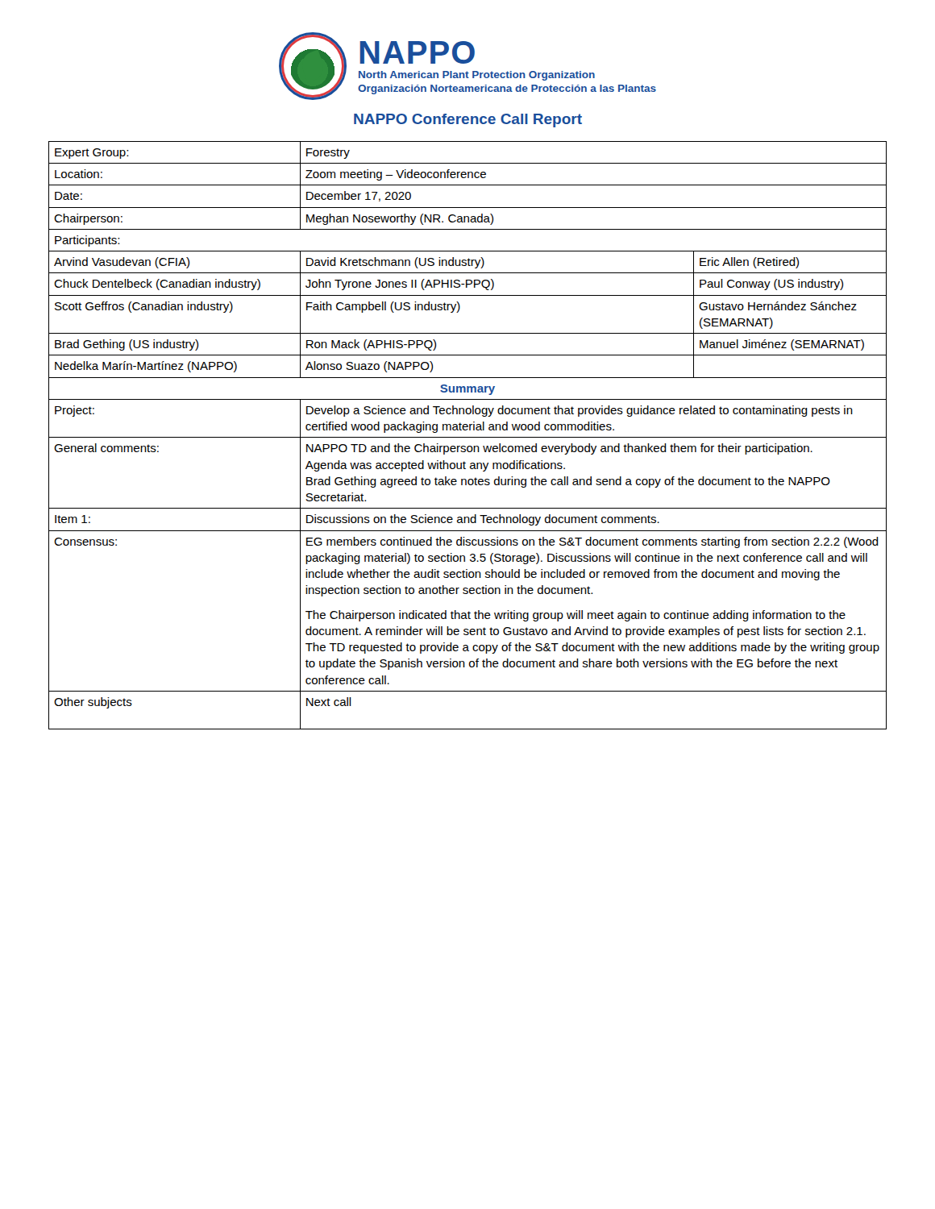NAPPO
North American Plant Protection Organization
Organización Norteamericana de Protección a las Plantas
NAPPO Conference Call Report
| Expert Group: | Forestry |
| Location: | Zoom meeting – Videoconference |
| Date: | December 17, 2020 |
| Chairperson: | Meghan Noseworthy (NR. Canada) |
| Participants: |
| Arvind Vasudevan (CFIA) | David Kretschmann (US industry) | Eric Allen (Retired) |
| Chuck Dentelbeck (Canadian industry) | John Tyrone Jones II (APHIS-PPQ) | Paul Conway (US industry) |
| Scott Geffros (Canadian industry) | Faith Campbell (US industry) | Gustavo Hernández Sánchez (SEMARNAT) |
| Brad Gething (US industry) | Ron Mack (APHIS-PPQ) | Manuel Jiménez (SEMARNAT) |
| Nedelka Marín-Martínez (NAPPO) | Alonso Suazo (NAPPO) | |
| Summary |
| Project: | Develop a Science and Technology document that provides guidance related to contaminating pests in certified wood packaging material and wood commodities. |
| General comments: | NAPPO TD and the Chairperson welcomed everybody and thanked them for their participation. Agenda was accepted without any modifications. Brad Gething agreed to take notes during the call and send a copy of the document to the NAPPO Secretariat. |
| Item 1: | Discussions on the Science and Technology document comments. |
| Consensus: | EG members continued the discussions on the S&T document comments starting from section 2.2.2 (Wood packaging material) to section 3.5 (Storage). Discussions will continue in the next conference call and will include whether the audit section should be included or removed from the document and moving the inspection section to another section in the document. The Chairperson indicated that the writing group will meet again to continue adding information to the document. A reminder will be sent to Gustavo and Arvind to provide examples of pest lists for section 2.1. The TD requested to provide a copy of the S&T document with the new additions made by the writing group to update the Spanish version of the document and share both versions with the EG before the next conference call. |
| Other subjects | Next call |